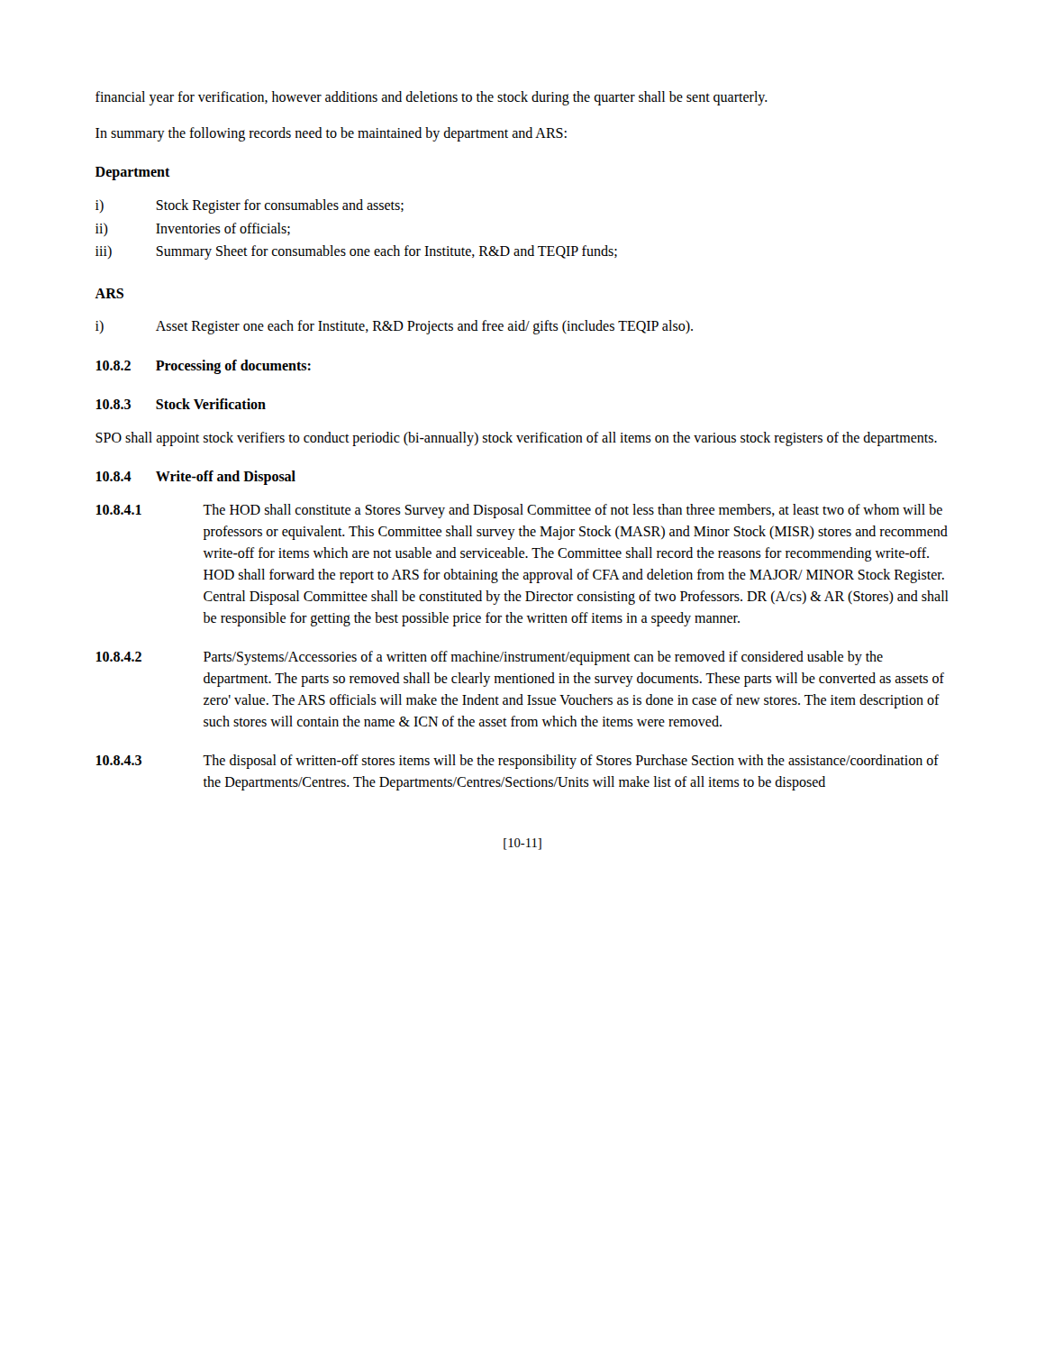financial year for verification, however additions and deletions to the stock during the quarter shall be sent quarterly.
In summary the following records need to be maintained by department and ARS:
Department
i)
Stock Register for consumables and assets;
ii)
Inventories of officials;
iii)
Summary Sheet for consumables one each for Institute, R&D and TEQIP funds;
ARS
i)
Asset Register one each for Institute, R&D Projects and free aid/ gifts (includes TEQIP also).
10.8.2
Processing of documents:
10.8.3
Stock Verification
SPO shall appoint stock verifiers to conduct periodic (bi-annually) stock verification of all items on the various stock registers of the departments.
10.8.4
Write-off and Disposal
10.8.4.1
The HOD shall constitute a Stores Survey and Disposal Committee of not less than three members, at least two of whom will be professors or equivalent. This Committee shall survey the Major Stock (MASR) and Minor Stock (MISR) stores and recommend write-off for items which are not usable and serviceable. The Committee shall record the reasons for recommending write-off. HOD shall forward the report to ARS for obtaining the approval of CFA and deletion from the MAJOR/ MINOR Stock Register. Central Disposal Committee shall be constituted by the Director consisting of two Professors. DR (A/cs) & AR (Stores) and shall be responsible for getting the best possible price for the written off items in a speedy manner.
10.8.4.2
Parts/Systems/Accessories of a written off machine/instrument/equipment can be removed if considered usable by the department. The parts so removed shall be clearly mentioned in the survey documents. These parts will be converted as assets of zero' value. The ARS officials will make the Indent and Issue Vouchers as is done in case of new stores. The item description of such stores will contain the name & ICN of the asset from which the items were removed.
10.8.4.3
The disposal of written-off stores items will be the responsibility of Stores Purchase Section with the assistance/coordination of the Departments/Centres. The Departments/Centres/Sections/Units will make list of all items to be disposed
[10-11]